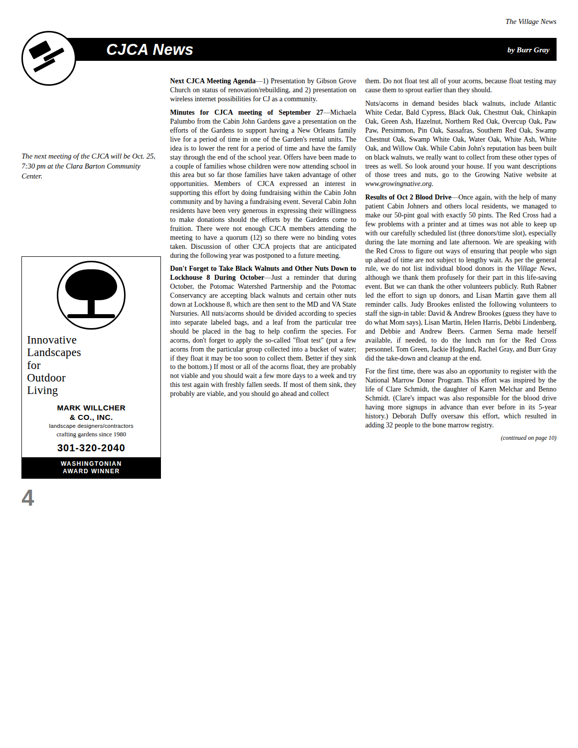The Village News
CJCA News
by Burr Gray
The next meeting of the CJCA will be Oct. 25, 7:30 pm at the Clara Barton Community Center.
Innovative
Landscapes
for
Outdoor
Living
MARK WILLCHER
& CO., INC.
landscape designers/contractors
crafting gardens since 1980
301-320-2040
WASHINGTONIAN
AWARD WINNER
Next CJCA Meeting Agenda—1) Presentation by Gibson Grove Church on status of renovation/rebuilding, and 2) presentation on wireless internet possibilities for CJ as a community.
Minutes for CJCA meeting of September 27—Michaela Palumbo from the Cabin John Gardens gave a presentation on the efforts of the Gardens to support having a New Orleans family live for a period of time in one of the Garden's rental units. The idea is to lower the rent for a period of time and have the family stay through the end of the school year. Offers have been made to a couple of families whose children were now attending school in this area but so far those families have taken advantage of other opportunities. Members of CJCA expressed an interest in supporting this effort by doing fundraising within the Cabin John community and by having a fundraising event. Several Cabin John residents have been very generous in expressing their willingness to make donations should the efforts by the Gardens come to fruition. There were not enough CJCA members attending the meeting to have a quorum (12) so there were no binding votes taken. Discussion of other CJCA projects that are anticipated during the following year was postponed to a future meeting.
Don't Forget to Take Black Walnuts and Other Nuts Down to Lockhouse 8 During October—Just a reminder that during October, the Potomac Watershed Partnership and the Potomac Conservancy are accepting black walnuts and certain other nuts down at Lockhouse 8, which are then sent to the MD and VA State Nursuries. All nuts/acorns should be divided according to species into separate labeled bags, and a leaf from the particular tree should be placed in the bag to help confirm the species. For acorns, don't forget to apply the so-called "float test" (put a few acorns from the particular group collected into a bucket of water; if they float it may be too soon to collect them. Better if they sink to the bottom.) If most or all of the acorns float, they are probably not viable and you should wait a few more days to a week and try this test again with freshly fallen seeds. If most of them sink, they probably are viable, and you should go ahead and collect
them. Do not float test all of your acorns, because float testing may cause them to sprout earlier than they should.
Nuts/acorns in demand besides black walnuts, include Atlantic White Cedar, Bald Cypress, Black Oak, Chestnut Oak, Chinkapin Oak, Green Ash, Hazelnut, Northern Red Oak, Overcup Oak, Paw Paw, Persimmon, Pin Oak, Sassafras, Southern Red Oak, Swamp Chestnut Oak, Swamp White Oak, Water Oak, White Ash, White Oak, and Willow Oak. While Cabin John's reputation has been built on black walnuts, we really want to collect from these other types of trees as well. So look around your house. If you want descriptions of those trees and nuts, go to the Growing Native website at www.growingnative.org.
Results of Oct 2 Blood Drive—Once again, with the help of many patient Cabin Johners and others local residents, we managed to make our 50-pint goal with exactly 50 pints. The Red Cross had a few problems with a printer and at times was not able to keep up with our carefully scheduled list (three donors/time slot), especially during the late morning and late afternoon. We are speaking with the Red Cross to figure out ways of ensuring that people who sign up ahead of time are not subject to lengthy wait. As per the general rule, we do not list individual blood donors in the Village News, although we thank them profusely for their part in this life-saving event. But we can thank the other volunteers publicly. Ruth Rabner led the effort to sign up donors, and Lisan Martin gave them all reminder calls. Judy Brookes enlisted the following volunteers to staff the sign-in table: David & Andrew Brookes (guess they have to do what Mom says), Lisan Martin, Helen Harris, Debbi Lindenberg, and Debbie and Andrew Beers. Carmen Serna made herself available, if needed, to do the lunch run for the Red Cross personnel. Tom Green, Jackie Hoglund, Rachel Gray, and Burr Gray did the take-down and cleanup at the end.
For the first time, there was also an opportunity to register with the National Marrow Donor Program. This effort was inspired by the life of Clare Schmidt, the daughter of Karen Melchar and Benno Schmidt. (Clare's impact was also responsible for the blood drive having more signups in advance than ever before in its 5-year history.) Deborah Duffy oversaw this effort, which resulted in adding 32 people to the bone marrow registry.
(continued on page 10)
4